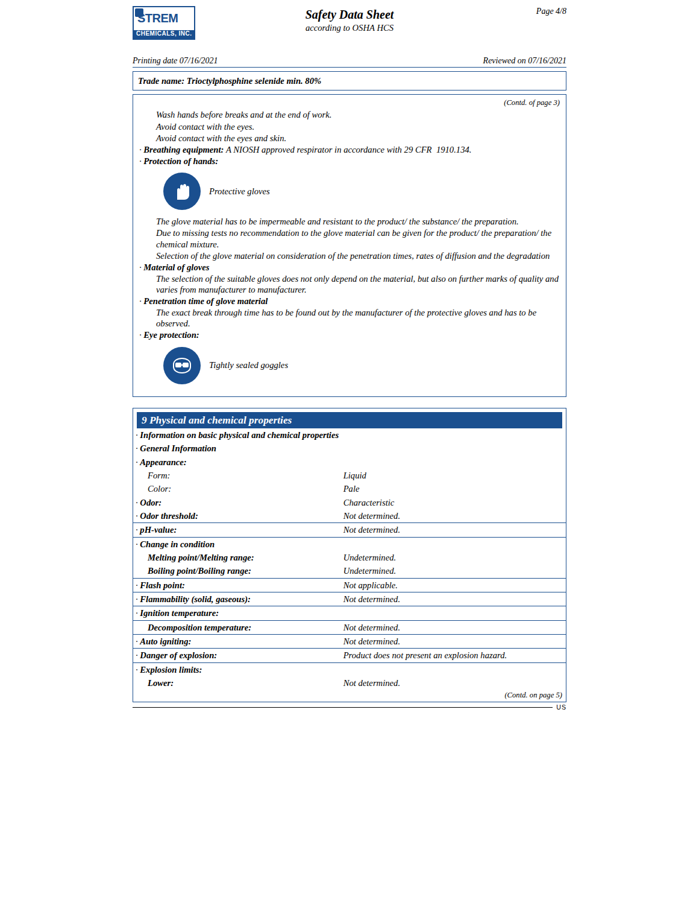STREM
CHEMICALS, INC.
Page 4/8
Safety Data Sheet
according to OSHA HCS
Printing date 07/16/2021 Reviewed on 07/16/2021
Trade name: Trioctylphosphine selenide min. 80%
(Contd. of page 3)
Wash hands before breaks and at the end of work.
Avoid contact with the eyes.
Avoid contact with the eyes and skin.
· Breathing equipment: A NIOSH approved respirator in accordance with 29 CFR 1910.134.
· Protection of hands:
Protective gloves
The glove material has to be impermeable and resistant to the product/ the substance/ the preparation.
Due to missing tests no recommendation to the glove material can be given for the product/ the preparation/ the chemical mixture.
Selection of the glove material on consideration of the penetration times, rates of diffusion and the degradation
· Material of gloves
The selection of the suitable gloves does not only depend on the material, but also on further marks of quality and varies from manufacturer to manufacturer.
· Penetration time of glove material
The exact break through time has to be found out by the manufacturer of the protective gloves and has to be observed.
· Eye protection:
Tightly sealed goggles
9 Physical and chemical properties
| · Information on basic physical and chemical properties |
| · General Information |
| · Appearance: |
| Form: | Liquid |
| Color: | Pale |
| · Odor: | Characteristic |
| · Odor threshold: | Not determined. |
| · pH-value: | Not determined. |
| · Change in condition |
| Melting point/Melting range: | Undetermined. |
| Boiling point/Boiling range: | Undetermined. |
| · Flash point: | Not applicable. |
| · Flammability (solid, gaseous): | Not determined. |
| · Ignition temperature: |
| Decomposition temperature: | Not determined. |
| · Auto igniting: | Not determined. |
| · Danger of explosion: | Product does not present an explosion hazard. |
| · Explosion limits: |
| Lower: | Not determined. |
(Contd. on page 5)
US